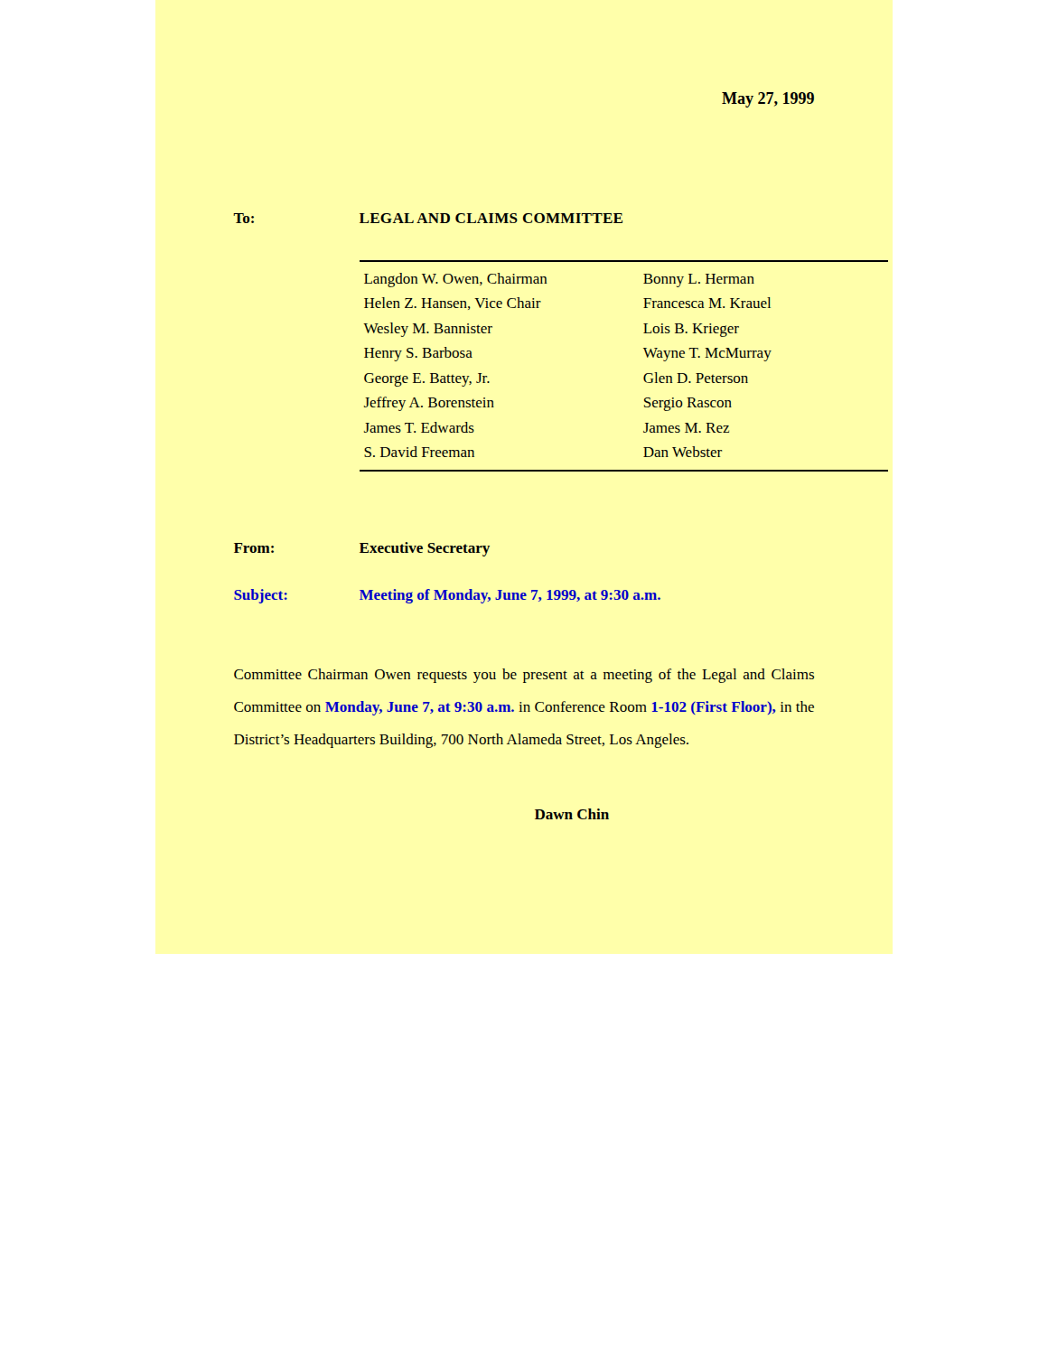May 27, 1999
To: LEGAL AND CLAIMS COMMITTEE
| Langdon W. Owen, Chairman | Bonny L. Herman |
| Helen Z. Hansen, Vice Chair | Francesca M. Krauel |
| Wesley M. Bannister | Lois B. Krieger |
| Henry S. Barbosa | Wayne T. McMurray |
| George E. Battey, Jr. | Glen D. Peterson |
| Jeffrey A. Borenstein | Sergio Rascon |
| James T. Edwards | James M. Rez |
| S. David Freeman | Dan Webster |
From: Executive Secretary
Subject: Meeting of Monday, June 7, 1999, at 9:30 a.m.
Committee Chairman Owen requests you be present at a meeting of the Legal and Claims Committee on Monday, June 7, at 9:30 a.m. in Conference Room 1-102 (First Floor), in the District’s Headquarters Building, 700 North Alameda Street, Los Angeles.
Dawn Chin